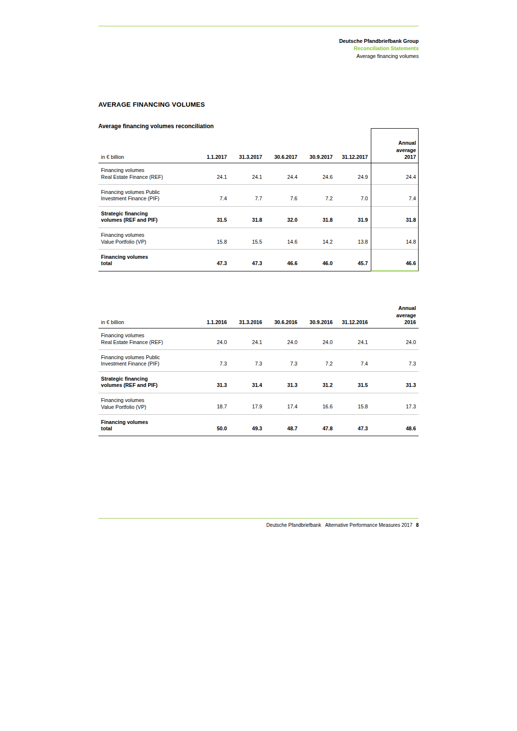Deutsche Pfandbriefbank Group
Reconciliation Statements
Average financing volumes
AVERAGE FINANCING VOLUMES
Average financing volumes reconciliation
| in € billion | 1.1.2017 | 31.3.2017 | 30.6.2017 | 30.9.2017 | 31.12.2017 | Annual average 2017 |
| --- | --- | --- | --- | --- | --- | --- |
| Financing volumes Real Estate Finance (REF) | 24.1 | 24.1 | 24.4 | 24.6 | 24.9 | 24.4 |
| Financing volumes Public Investment Finance (PIF) | 7.4 | 7.7 | 7.6 | 7.2 | 7.0 | 7.4 |
| Strategic financing volumes (REF and PIF) | 31.5 | 31.8 | 32.0 | 31.8 | 31.9 | 31.8 |
| Financing volumes Value Portfolio (VP) | 15.8 | 15.5 | 14.6 | 14.2 | 13.8 | 14.8 |
| Financing volumes total | 47.3 | 47.3 | 46.6 | 46.0 | 45.7 | 46.6 |
| in € billion | 1.1.2016 | 31.3.2016 | 30.6.2016 | 30.9.2016 | 31.12.2016 | Annual average 2016 |
| --- | --- | --- | --- | --- | --- | --- |
| Financing volumes Real Estate Finance (REF) | 24.0 | 24.1 | 24.0 | 24.0 | 24.1 | 24.0 |
| Financing volumes Public Investment Finance (PIF) | 7.3 | 7.3 | 7.3 | 7.2 | 7.4 | 7.3 |
| Strategic financing volumes (REF and PIF) | 31.3 | 31.4 | 31.3 | 31.2 | 31.5 | 31.3 |
| Financing volumes Value Portfolio (VP) | 18.7 | 17.9 | 17.4 | 16.6 | 15.8 | 17.3 |
| Financing volumes total | 50.0 | 49.3 | 48.7 | 47.8 | 47.3 | 48.6 |
Deutsche Pfandbriefbank Alternative Performance Measures 20178